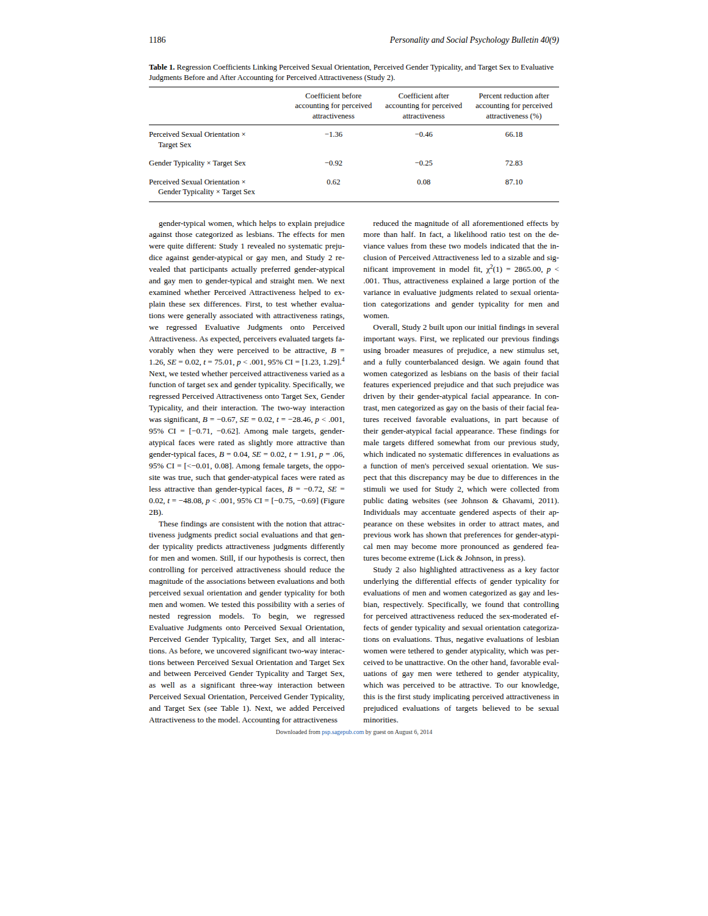1186 Personality and Social Psychology Bulletin 40(9)
Table 1. Regression Coefficients Linking Perceived Sexual Orientation, Perceived Gender Typicality, and Target Sex to Evaluative Judgments Before and After Accounting for Perceived Attractiveness (Study 2).
| | Coefficient before accounting for perceived attractiveness | Coefficient after accounting for perceived attractiveness | Percent reduction after accounting for perceived attractiveness (%) |
| --- | --- | --- | --- |
| Perceived Sexual Orientation × Target Sex | −1.36 | −0.46 | 66.18 |
| Gender Typicality × Target Sex | −0.92 | −0.25 | 72.83 |
| Perceived Sexual Orientation × Gender Typicality × Target Sex | 0.62 | 0.08 | 87.10 |
gender-typical women, which helps to explain prejudice against those categorized as lesbians. The effects for men were quite different: Study 1 revealed no systematic prejudice against gender-atypical or gay men, and Study 2 revealed that participants actually preferred gender-atypical and gay men to gender-typical and straight men. We next examined whether Perceived Attractiveness helped to explain these sex differences. First, to test whether evaluations were generally associated with attractiveness ratings, we regressed Evaluative Judgments onto Perceived Attractiveness. As expected, perceivers evaluated targets favorably when they were perceived to be attractive, B = 1.26, SE = 0.02, t = 75.01, p < .001, 95% CI = [1.23, 1.29].4 Next, we tested whether perceived attractiveness varied as a function of target sex and gender typicality. Specifically, we regressed Perceived Attractiveness onto Target Sex, Gender Typicality, and their interaction. The two-way interaction was significant, B = −0.67, SE = 0.02, t = −28.46, p < .001, 95% CI = [−0.71, −0.62]. Among male targets, gender-atypical faces were rated as slightly more attractive than gender-typical faces, B = 0.04, SE = 0.02, t = 1.91, p = .06, 95% CI = [<−0.01, 0.08]. Among female targets, the opposite was true, such that gender-atypical faces were rated as less attractive than gender-typical faces, B = −0.72, SE = 0.02, t = −48.08, p < .001, 95% CI = [−0.75, −0.69] (Figure 2B).
These findings are consistent with the notion that attractiveness judgments predict social evaluations and that gender typicality predicts attractiveness judgments differently for men and women. Still, if our hypothesis is correct, then controlling for perceived attractiveness should reduce the magnitude of the associations between evaluations and both perceived sexual orientation and gender typicality for both men and women. We tested this possibility with a series of nested regression models. To begin, we regressed Evaluative Judgments onto Perceived Sexual Orientation, Perceived Gender Typicality, Target Sex, and all interactions. As before, we uncovered significant two-way interactions between Perceived Sexual Orientation and Target Sex and between Perceived Gender Typicality and Target Sex, as well as a significant three-way interaction between Perceived Sexual Orientation, Perceived Gender Typicality, and Target Sex (see Table 1). Next, we added Perceived Attractiveness to the model. Accounting for attractiveness
reduced the magnitude of all aforementioned effects by more than half. In fact, a likelihood ratio test on the deviance values from these two models indicated that the inclusion of Perceived Attractiveness led to a sizable and significant improvement in model fit, χ2(1) = 2865.00, p < .001. Thus, attractiveness explained a large portion of the variance in evaluative judgments related to sexual orientation categorizations and gender typicality for men and women.
Overall, Study 2 built upon our initial findings in several important ways. First, we replicated our previous findings using broader measures of prejudice, a new stimulus set, and a fully counterbalanced design. We again found that women categorized as lesbians on the basis of their facial features experienced prejudice and that such prejudice was driven by their gender-atypical facial appearance. In contrast, men categorized as gay on the basis of their facial features received favorable evaluations, in part because of their gender-atypical facial appearance. These findings for male targets differed somewhat from our previous study, which indicated no systematic differences in evaluations as a function of men's perceived sexual orientation. We suspect that this discrepancy may be due to differences in the stimuli we used for Study 2, which were collected from public dating websites (see Johnson & Ghavami, 2011). Individuals may accentuate gendered aspects of their appearance on these websites in order to attract mates, and previous work has shown that preferences for gender-atypical men may become more pronounced as gendered features become extreme (Lick & Johnson, in press).
Study 2 also highlighted attractiveness as a key factor underlying the differential effects of gender typicality for evaluations of men and women categorized as gay and lesbian, respectively. Specifically, we found that controlling for perceived attractiveness reduced the sex-moderated effects of gender typicality and sexual orientation categorizations on evaluations. Thus, negative evaluations of lesbian women were tethered to gender atypicality, which was perceived to be unattractive. On the other hand, favorable evaluations of gay men were tethered to gender atypicality, which was perceived to be attractive. To our knowledge, this is the first study implicating perceived attractiveness in prejudiced evaluations of targets believed to be sexual minorities.
Downloaded from psp.sagepub.com by guest on August 6, 2014